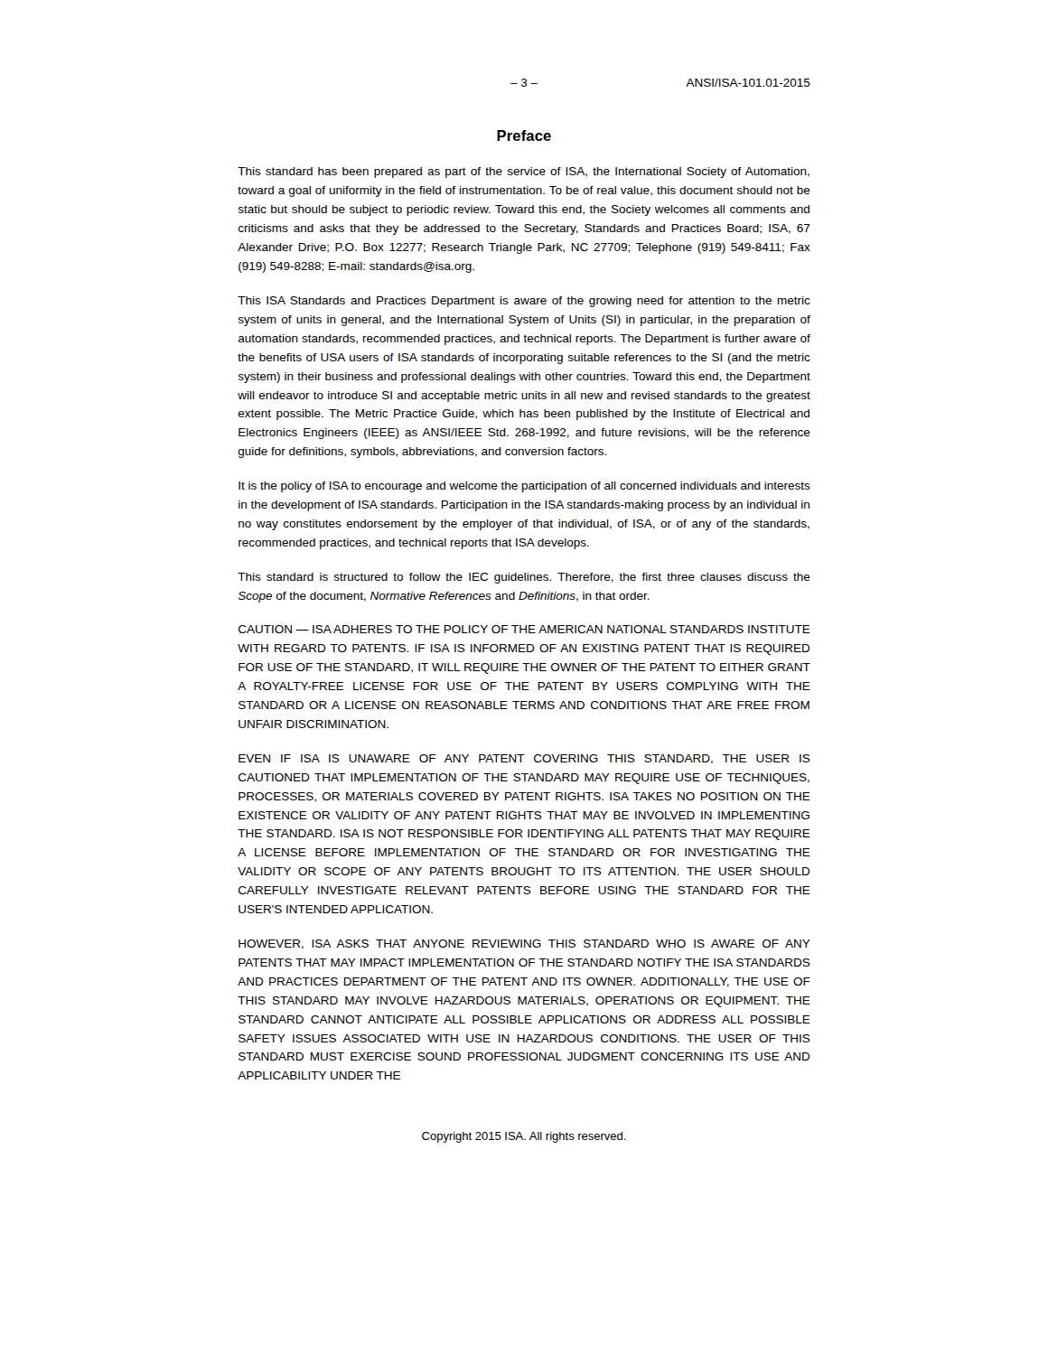– 3 – ANSI/ISA-101.01-2015
Preface
This standard has been prepared as part of the service of ISA, the International Society of Automation, toward a goal of uniformity in the field of instrumentation. To be of real value, this document should not be static but should be subject to periodic review. Toward this end, the Society welcomes all comments and criticisms and asks that they be addressed to the Secretary, Standards and Practices Board; ISA, 67 Alexander Drive; P.O. Box 12277; Research Triangle Park, NC 27709; Telephone (919) 549-8411; Fax (919) 549-8288; E-mail: standards@isa.org.
This ISA Standards and Practices Department is aware of the growing need for attention to the metric system of units in general, and the International System of Units (SI) in particular, in the preparation of automation standards, recommended practices, and technical reports. The Department is further aware of the benefits of USA users of ISA standards of incorporating suitable references to the SI (and the metric system) in their business and professional dealings with other countries. Toward this end, the Department will endeavor to introduce SI and acceptable metric units in all new and revised standards to the greatest extent possible. The Metric Practice Guide, which has been published by the Institute of Electrical and Electronics Engineers (IEEE) as ANSI/IEEE Std. 268-1992, and future revisions, will be the reference guide for definitions, symbols, abbreviations, and conversion factors.
It is the policy of ISA to encourage and welcome the participation of all concerned individuals and interests in the development of ISA standards. Participation in the ISA standards-making process by an individual in no way constitutes endorsement by the employer of that individual, of ISA, or of any of the standards, recommended practices, and technical reports that ISA develops.
This standard is structured to follow the IEC guidelines. Therefore, the first three clauses discuss the Scope of the document, Normative References and Definitions, in that order.
CAUTION — ISA ADHERES TO THE POLICY OF THE AMERICAN NATIONAL STANDARDS INSTITUTE WITH REGARD TO PATENTS. IF ISA IS INFORMED OF AN EXISTING PATENT THAT IS REQUIRED FOR USE OF THE STANDARD, IT WILL REQUIRE THE OWNER OF THE PATENT TO EITHER GRANT A ROYALTY-FREE LICENSE FOR USE OF THE PATENT BY USERS COMPLYING WITH THE STANDARD OR A LICENSE ON REASONABLE TERMS AND CONDITIONS THAT ARE FREE FROM UNFAIR DISCRIMINATION.
EVEN IF ISA IS UNAWARE OF ANY PATENT COVERING THIS STANDARD, THE USER IS CAUTIONED THAT IMPLEMENTATION OF THE STANDARD MAY REQUIRE USE OF TECHNIQUES, PROCESSES, OR MATERIALS COVERED BY PATENT RIGHTS. ISA TAKES NO POSITION ON THE EXISTENCE OR VALIDITY OF ANY PATENT RIGHTS THAT MAY BE INVOLVED IN IMPLEMENTING THE STANDARD. ISA IS NOT RESPONSIBLE FOR IDENTIFYING ALL PATENTS THAT MAY REQUIRE A LICENSE BEFORE IMPLEMENTATION OF THE STANDARD OR FOR INVESTIGATING THE VALIDITY OR SCOPE OF ANY PATENTS BROUGHT TO ITS ATTENTION. THE USER SHOULD CAREFULLY INVESTIGATE RELEVANT PATENTS BEFORE USING THE STANDARD FOR THE USER'S INTENDED APPLICATION.
HOWEVER, ISA ASKS THAT ANYONE REVIEWING THIS STANDARD WHO IS AWARE OF ANY PATENTS THAT MAY IMPACT IMPLEMENTATION OF THE STANDARD NOTIFY THE ISA STANDARDS AND PRACTICES DEPARTMENT OF THE PATENT AND ITS OWNER. ADDITIONALLY, THE USE OF THIS STANDARD MAY INVOLVE HAZARDOUS MATERIALS, OPERATIONS OR EQUIPMENT. THE STANDARD CANNOT ANTICIPATE ALL POSSIBLE APPLICATIONS OR ADDRESS ALL POSSIBLE SAFETY ISSUES ASSOCIATED WITH USE IN HAZARDOUS CONDITIONS. THE USER OF THIS STANDARD MUST EXERCISE SOUND PROFESSIONAL JUDGMENT CONCERNING ITS USE AND APPLICABILITY UNDER THE
Copyright 2015 ISA. All rights reserved.